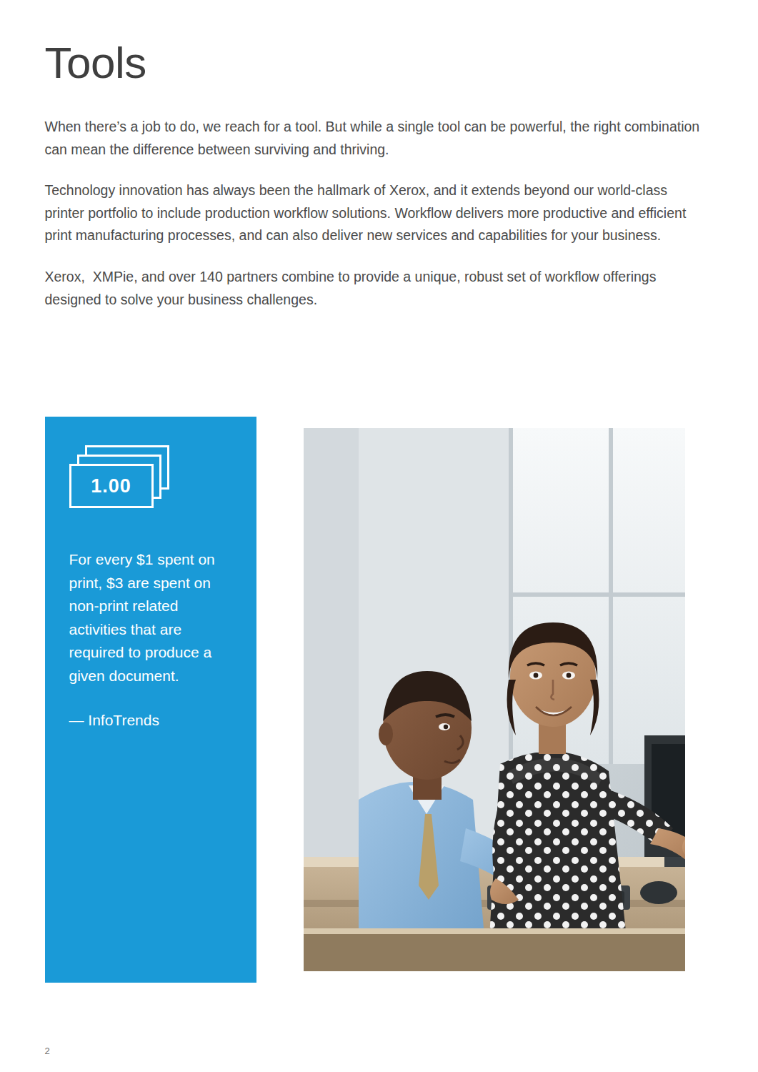Tools
When there’s a job to do, we reach for a tool. But while a single tool can be powerful, the right combination can mean the difference between surviving and thriving.
Technology innovation has always been the hallmark of Xerox, and it extends beyond our world-class printer portfolio to include production workflow solutions. Workflow delivers more productive and efficient print manufacturing processes, and can also deliver new services and capabilities for your business.
Xerox, XMPie, and over 140 partners combine to provide a unique, robust set of workflow offerings designed to solve your business challenges.
1.00
For every $1 spent on print, $3 are spent on non-print related activities that are required to produce a given document.
— InfoTrends
2